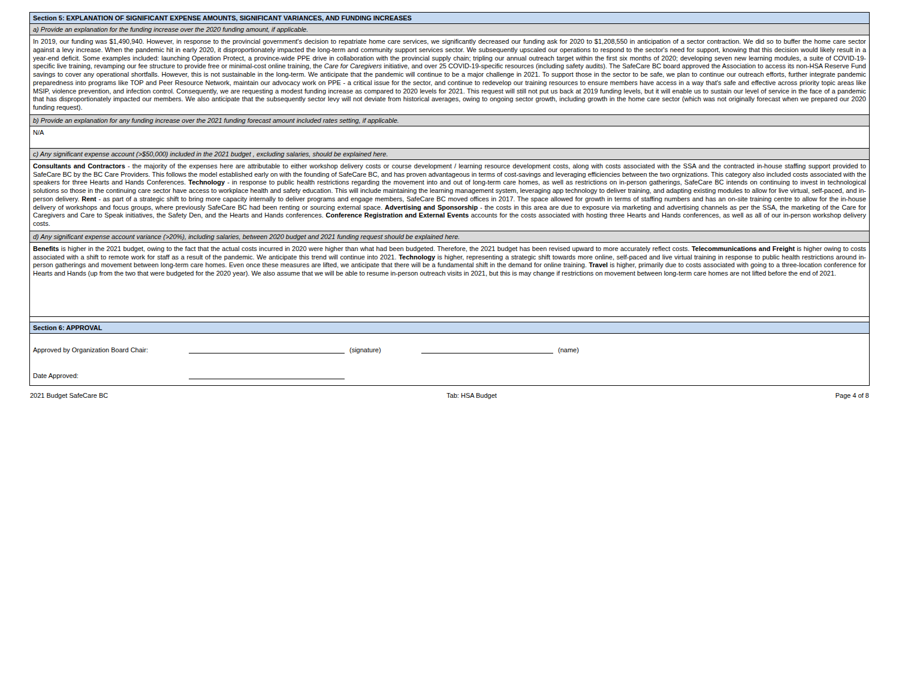Section 5: EXPLANATION OF SIGNIFICANT EXPENSE AMOUNTS, SIGNIFICANT VARIANCES, AND FUNDING INCREASES
a) Provide an explanation for the funding increase over the 2020 funding amount, if applicable.
In 2019, our funding was $1,490,940. However, in response to the provincial government's decision to repatriate home care services, we significantly decreased our funding ask for 2020 to $1,208,550 in anticipation of a sector contraction. We did so to buffer the home care sector against a levy increase. When the pandemic hit in early 2020, it disproportionately impacted the long-term and community support services sector. We subsequently upscaled our operations to respond to the sector's need for support, knowing that this decision would likely result in a year-end deficit. Some examples included: launching Operation Protect, a province-wide PPE drive in collaboration with the provincial supply chain; tripling our annual outreach target within the first six months of 2020; developing seven new learning modules, a suite of COVID-19-specific live training, revamping our fee structure to provide free or minimal-cost online training, the Care for Caregivers initiative, and over 25 COVID-19-specific resources (including safety audits). The SafeCare BC board approved the Association to access its non-HSA Reserve Fund savings to cover any operational shortfalls. However, this is not sustainable in the long-term. We anticipate that the pandemic will continue to be a major challenge in 2021. To support those in the sector to be safe, we plan to continue our outreach efforts, further integrate pandemic preparedness into programs like TOP and Peer Resource Network, maintain our advocacy work on PPE - a critical issue for the sector, and continue to redevelop our training resources to ensure members have access in a way that's safe and effective across priority topic areas like MSIP, violence prevention, and infection control. Consequently, we are requesting a modest funding increase as compared to 2020 levels for 2021. This request will still not put us back at 2019 funding levels, but it will enable us to sustain our level of service in the face of a pandemic that has disproportionately impacted our members. We also anticipate that the subsequently sector levy will not deviate from historical averages, owing to ongoing sector growth, including growth in the home care sector (which was not originally forecast when we prepared our 2020 funding request).
b) Provide an explanation for any funding increase over the 2021 funding forecast amount included rates setting, if applicable.
N/A
c) Any significant expense account (>$50,000) included in the 2021 budget , excluding salaries, should be explained here.
Consultants and Contractors - the majority of the expenses here are attributable to either workshop delivery costs or course development / learning resource development costs, along with costs associated with the SSA and the contracted in-house staffing support provided to SafeCare BC by the BC Care Providers. This follows the model established early on with the founding of SafeCare BC, and has proven advantageous in terms of cost-savings and leveraging efficiencies between the two orgnizations. This category also included costs associated with the speakers for three Hearts and Hands Conferences. Technology - in response to public health restrictions regarding the movement into and out of long-term care homes, as well as restrictions on in-person gatherings, SafeCare BC intends on continuing to invest in technological solutions so those in the continuing care sector have access to workplace health and safety education. This will include maintaining the learning management system, leveraging app technology to deliver training, and adapting existing modules to allow for live virtual, self-paced, and in-person delivery. Rent - as part of a strategic shift to bring more capacity internally to deliver programs and engage members, SafeCare BC moved offices in 2017. The space allowed for growth in terms of staffing numbers and has an on-site training centre to allow for the in-house delivery of workshops and focus groups, where previously SafeCare BC had been renting or sourcing external space. Advertising and Sponsorship - the costs in this area are due to exposure via marketing and advertising channels as per the SSA, the marketing of the Care for Caregivers and Care to Speak initiatives, the Safety Den, and the Hearts and Hands conferences. Conference Registration and External Events accounts for the costs associated with hosting three Hearts and Hands conferences, as well as all of our in-person workshop delivery costs.
d) Any significant expense account variance (>20%), including salaries, between 2020 budget and 2021 funding request should be explained here.
Benefits is higher in the 2021 budget, owing to the fact that the actual costs incurred in 2020 were higher than what had been budgeted. Therefore, the 2021 budget has been revised upward to more accurately reflect costs. Telecommunications and Freight is higher owing to costs associated with a shift to remote work for staff as a result of the pandemic. We anticipate this trend will continue into 2021. Technology is higher, representing a strategic shift towards more online, self-paced and live virtual training in response to public health restrictions around in-person gatherings and movement between long-term care homes. Even once these measures are lifted, we anticipate that there will be a fundamental shift in the demand for online training. Travel is higher, primarily due to costs associated with going to a three-location conference for Hearts and Hands (up from the two that were budgeted for the 2020 year). We also assume that we will be able to resume in-person outreach visits in 2021, but this is may change if restrictions on movement between long-term care homes are not lifted before the end of 2021.
Section 6: APPROVAL
Approved by Organization Board Chair:
(signature)
(name)
Date Approved:
2021 Budget SafeCare BC
Tab: HSA Budget
Page 4 of 8